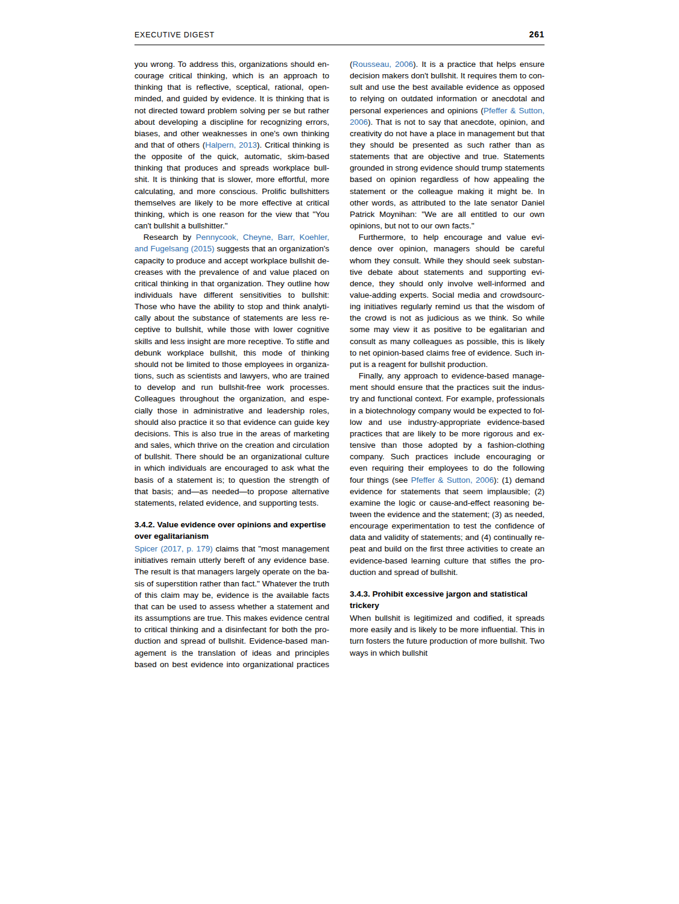Executive Digest 261
you wrong. To address this, organizations should encourage critical thinking, which is an approach to thinking that is reflective, sceptical, rational, open-minded, and guided by evidence. It is thinking that is not directed toward problem solving per se but rather about developing a discipline for recognizing errors, biases, and other weaknesses in one's own thinking and that of others (Halpern, 2013). Critical thinking is the opposite of the quick, automatic, skim-based thinking that produces and spreads workplace bullshit. It is thinking that is slower, more effortful, more calculating, and more conscious. Prolific bullshitters themselves are likely to be more effective at critical thinking, which is one reason for the view that "You can't bullshit a bullshitter."
Research by Pennycook, Cheyne, Barr, Koehler, and Fugelsang (2015) suggests that an organization's capacity to produce and accept workplace bullshit decreases with the prevalence of and value placed on critical thinking in that organization. They outline how individuals have different sensitivities to bullshit: Those who have the ability to stop and think analytically about the substance of statements are less receptive to bullshit, while those with lower cognitive skills and less insight are more receptive. To stifle and debunk workplace bullshit, this mode of thinking should not be limited to those employees in organizations, such as scientists and lawyers, who are trained to develop and run bullshit-free work processes. Colleagues throughout the organization, and especially those in administrative and leadership roles, should also practice it so that evidence can guide key decisions. This is also true in the areas of marketing and sales, which thrive on the creation and circulation of bullshit. There should be an organizational culture in which individuals are encouraged to ask what the basis of a statement is; to question the strength of that basis; and—as needed—to propose alternative statements, related evidence, and supporting tests.
3.4.2. Value evidence over opinions and expertise over egalitarianism
Spicer (2017, p. 179) claims that "most management initiatives remain utterly bereft of any evidence base. The result is that managers largely operate on the basis of superstition rather than fact." Whatever the truth of this claim may be, evidence is the available facts that can be used to assess whether a statement and its assumptions are true. This makes evidence central to critical thinking and a disinfectant for both the production and spread of bullshit. Evidence-based management is the translation of ideas and principles based on best evidence into organizational practices (Rousseau, 2006). It is a practice that helps ensure decision makers don't bullshit. It requires them to consult and use the best available evidence as opposed to relying on outdated information or anecdotal and personal experiences and opinions (Pfeffer & Sutton, 2006). That is not to say that anecdote, opinion, and creativity do not have a place in management but that they should be presented as such rather than as statements that are objective and true. Statements grounded in strong evidence should trump statements based on opinion regardless of how appealing the statement or the colleague making it might be. In other words, as attributed to the late senator Daniel Patrick Moynihan: "We are all entitled to our own opinions, but not to our own facts."
Furthermore, to help encourage and value evidence over opinion, managers should be careful whom they consult. While they should seek substantive debate about statements and supporting evidence, they should only involve well-informed and value-adding experts. Social media and crowdsourcing initiatives regularly remind us that the wisdom of the crowd is not as judicious as we think. So while some may view it as positive to be egalitarian and consult as many colleagues as possible, this is likely to net opinion-based claims free of evidence. Such input is a reagent for bullshit production.
Finally, any approach to evidence-based management should ensure that the practices suit the industry and functional context. For example, professionals in a biotechnology company would be expected to follow and use industry-appropriate evidence-based practices that are likely to be more rigorous and extensive than those adopted by a fashion-clothing company. Such practices include encouraging or even requiring their employees to do the following four things (see Pfeffer & Sutton, 2006): (1) demand evidence for statements that seem implausible; (2) examine the logic or cause-and-effect reasoning between the evidence and the statement; (3) as needed, encourage experimentation to test the confidence of data and validity of statements; and (4) continually repeat and build on the first three activities to create an evidence-based learning culture that stifles the production and spread of bullshit.
3.4.3. Prohibit excessive jargon and statistical trickery
When bullshit is legitimized and codified, it spreads more easily and is likely to be more influential. This in turn fosters the future production of more bullshit. Two ways in which bullshit